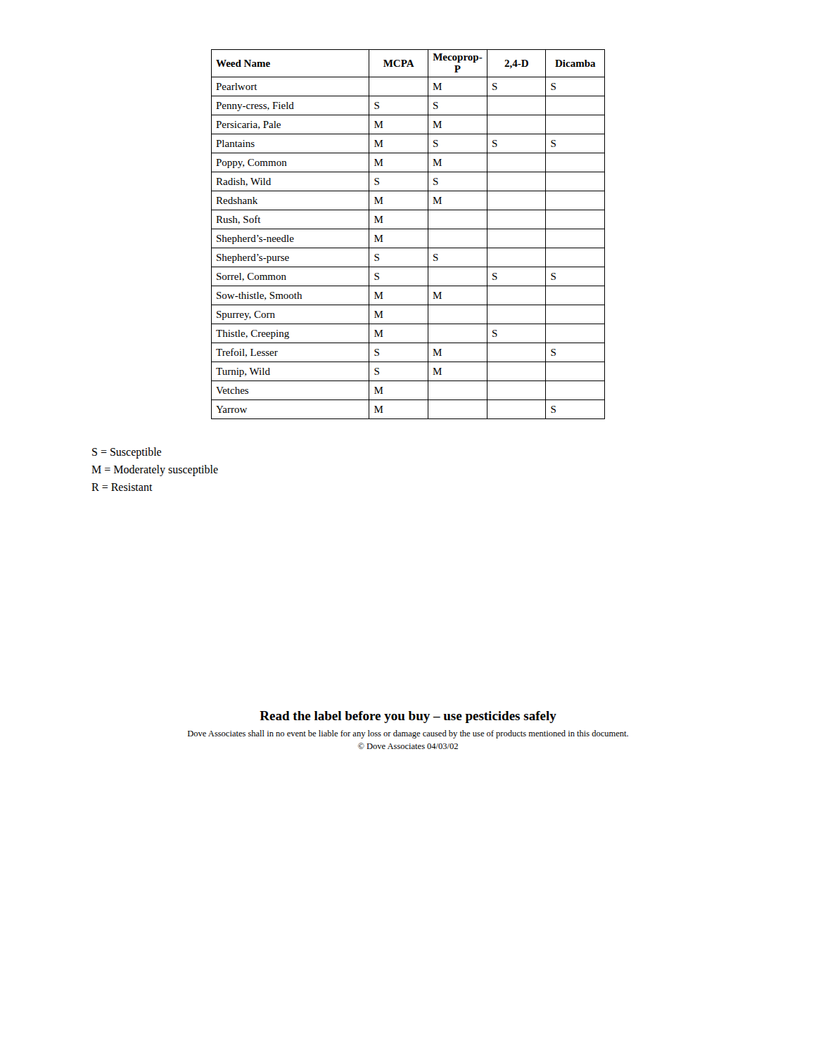| Weed Name | MCPA | Mecoprop-P | 2,4-D | Dicamba |
| --- | --- | --- | --- | --- |
| Pearlwort | | M | S | S |
| Penny-cress, Field | S | S | | |
| Persicaria, Pale | M | M | | |
| Plantains | M | S | S | S |
| Poppy, Common | M | M | | |
| Radish, Wild | S | S | | |
| Redshank | M | M | | |
| Rush, Soft | M | | | |
| Shepherd’s-needle | M | | | |
| Shepherd’s-purse | S | S | | |
| Sorrel, Common | S | | S | S |
| Sow-thistle, Smooth | M | M | | |
| Spurrey, Corn | M | | | |
| Thistle, Creeping | M | | S | |
| Trefoil, Lesser | S | M | | S |
| Turnip, Wild | S | M | | |
| Vetches | M | | | |
| Yarrow | M | | | S |
S = Susceptible
M = Moderately susceptible
R = Resistant
Read the label before you buy – use pesticides safely
Dove Associates shall in no event be liable for any loss or damage caused by the use of products mentioned in this document.
© Dove Associates 04/03/02